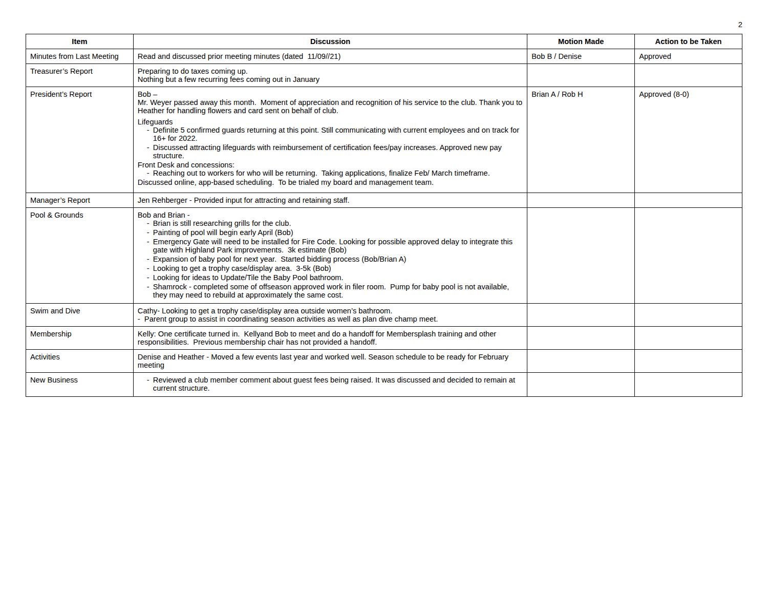2
| Item | Discussion | Motion Made | Action to be Taken |
| --- | --- | --- | --- |
| Minutes from Last Meeting | Read and discussed prior meeting minutes (dated 11/09//21) | Bob B / Denise | Approved |
| Treasurer’s Report | Preparing to do taxes coming up. Nothing but a few recurring fees coming out in January | | |
| President’s Report | Bob – Mr. Weyer passed away this month. Moment of appreciation and recognition of his service to the club. Thank you to Heather for handling flowers and card sent on behalf of club. Lifeguards Definite 5 confirmed guards returning at this point. Still communicating with current employees and on track for 16+ for 2022. Discussed attracting lifeguards with reimbursement of certification fees/pay increases. Approved new pay structure. Front Desk and concessions: Reaching out to workers for who will be returning. Taking applications, finalize Feb/ March timeframe. Discussed online, app-based scheduling. To be trialed my board and management team. | Brian A / Rob H | Approved (8-0) |
| Manager’s Report | Jen Rehberger - Provided input for attracting and retaining staff. | | |
| Pool & Grounds | Bob and Brian - Brian is still researching grills for the club. Painting of pool will begin early April (Bob) Emergency Gate will need to be installed for Fire Code. Looking for possible approved delay to integrate this gate with Highland Park improvements. 3k estimate (Bob) Expansion of baby pool for next year. Started bidding process (Bob/Brian A) Looking to get a trophy case/display area. 3-5k (Bob) Looking for ideas to Update/Tile the Baby Pool bathroom. Shamrock - completed some of offseason approved work in filer room. Pump for baby pool is not available, they may need to rebuild at approximately the same cost. | | |
| Swim and Dive | Cathy- Looking to get a trophy case/display area outside women’s bathroom. - Parent group to assist in coordinating season activities as well as plan dive champ meet. | | |
| Membership | Kelly: One certificate turned in. Kellyand Bob to meet and do a handoff for Membersplash training and other responsibilities. Previous membership chair has not provided a handoff. | | |
| Activities | Denise and Heather - Moved a few events last year and worked well. Season schedule to be ready for February meeting | | |
| New Business | Reviewed a club member comment about guest fees being raised. It was discussed and decided to remain at current structure. | | |